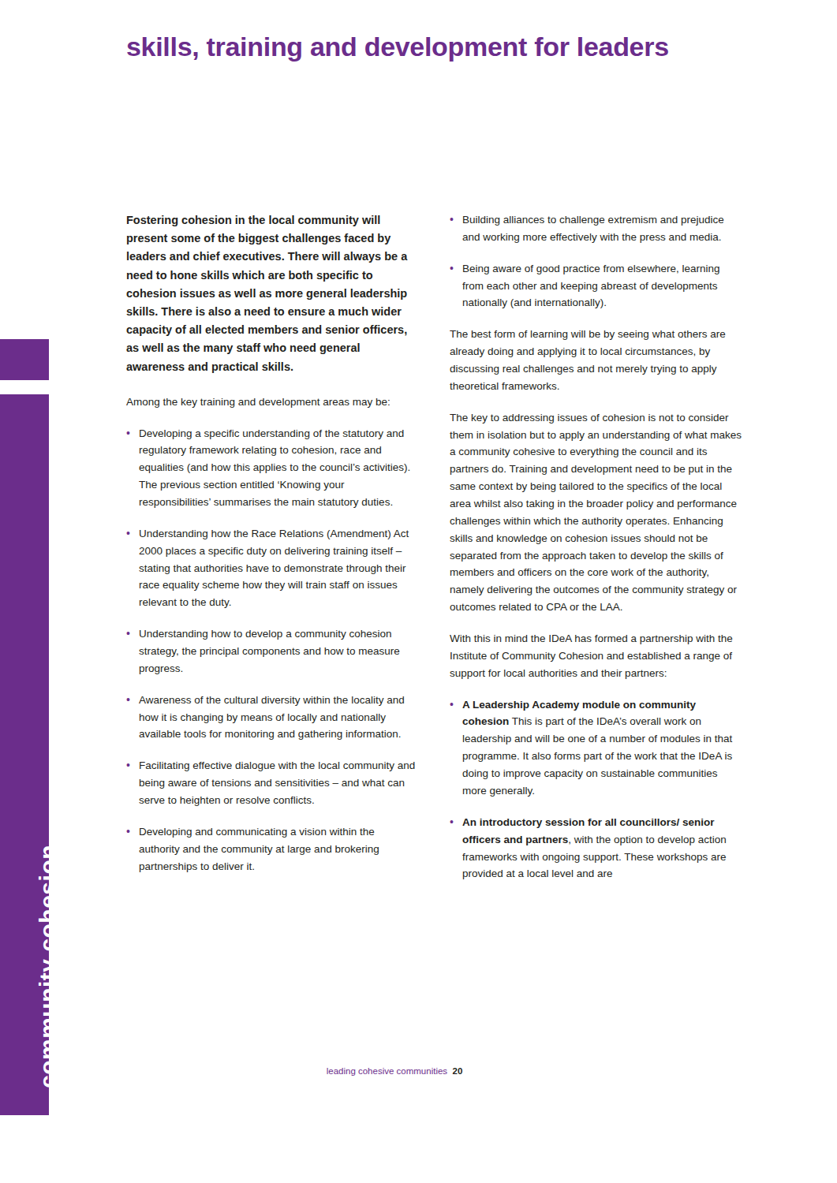community cohesion
skills, training and development for leaders
Fostering cohesion in the local community will present some of the biggest challenges faced by leaders and chief executives. There will always be a need to hone skills which are both specific to cohesion issues as well as more general leadership skills. There is also a need to ensure a much wider capacity of all elected members and senior officers, as well as the many staff who need general awareness and practical skills.
Among the key training and development areas may be:
Developing a specific understanding of the statutory and regulatory framework relating to cohesion, race and equalities (and how this applies to the council’s activities). The previous section entitled ‘Knowing your responsibilities’ summarises the main statutory duties.
Understanding how the Race Relations (Amendment) Act 2000 places a specific duty on delivering training itself – stating that authorities have to demonstrate through their race equality scheme how they will train staff on issues relevant to the duty.
Understanding how to develop a community cohesion strategy, the principal components and how to measure progress.
Awareness of the cultural diversity within the locality and how it is changing by means of locally and nationally available tools for monitoring and gathering information.
Facilitating effective dialogue with the local community and being aware of tensions and sensitivities – and what can serve to heighten or resolve conflicts.
Developing and communicating a vision within the authority and the community at large and brokering partnerships to deliver it.
Building alliances to challenge extremism and prejudice and working more effectively with the press and media.
Being aware of good practice from elsewhere, learning from each other and keeping abreast of developments nationally (and internationally).
The best form of learning will be by seeing what others are already doing and applying it to local circumstances, by discussing real challenges and not merely trying to apply theoretical frameworks.
The key to addressing issues of cohesion is not to consider them in isolation but to apply an understanding of what makes a community cohesive to everything the council and its partners do. Training and development need to be put in the same context by being tailored to the specifics of the local area whilst also taking in the broader policy and performance challenges within which the authority operates. Enhancing skills and knowledge on cohesion issues should not be separated from the approach taken to develop the skills of members and officers on the core work of the authority, namely delivering the outcomes of the community strategy or outcomes related to CPA or the LAA.
With this in mind the IDeA has formed a partnership with the Institute of Community Cohesion and established a range of support for local authorities and their partners:
A Leadership Academy module on community cohesion This is part of the IDeA’s overall work on leadership and will be one of a number of modules in that programme. It also forms part of the work that the IDeA is doing to improve capacity on sustainable communities more generally.
An introductory session for all councillors/ senior officers and partners, with the option to develop action frameworks with ongoing support. These workshops are provided at a local level and are
leading cohesive communities 20